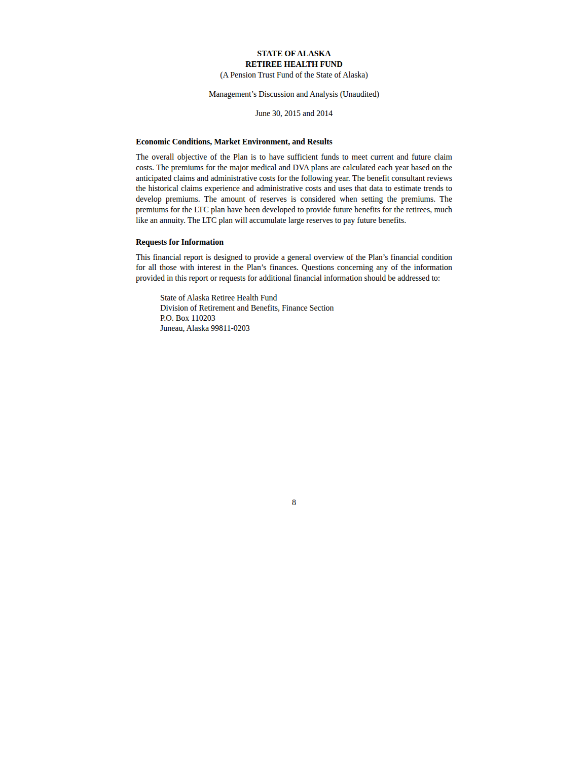STATE OF ALASKA
RETIREE HEALTH FUND
(A Pension Trust Fund of the State of Alaska)
Management’s Discussion and Analysis (Unaudited)
June 30, 2015 and 2014
Economic Conditions, Market Environment, and Results
The overall objective of the Plan is to have sufficient funds to meet current and future claim costs. The premiums for the major medical and DVA plans are calculated each year based on the anticipated claims and administrative costs for the following year. The benefit consultant reviews the historical claims experience and administrative costs and uses that data to estimate trends to develop premiums. The amount of reserves is considered when setting the premiums. The premiums for the LTC plan have been developed to provide future benefits for the retirees, much like an annuity. The LTC plan will accumulate large reserves to pay future benefits.
Requests for Information
This financial report is designed to provide a general overview of the Plan’s financial condition for all those with interest in the Plan’s finances. Questions concerning any of the information provided in this report or requests for additional financial information should be addressed to:
State of Alaska Retiree Health Fund
Division of Retirement and Benefits, Finance Section
P.O. Box 110203
Juneau, Alaska 99811-0203
8